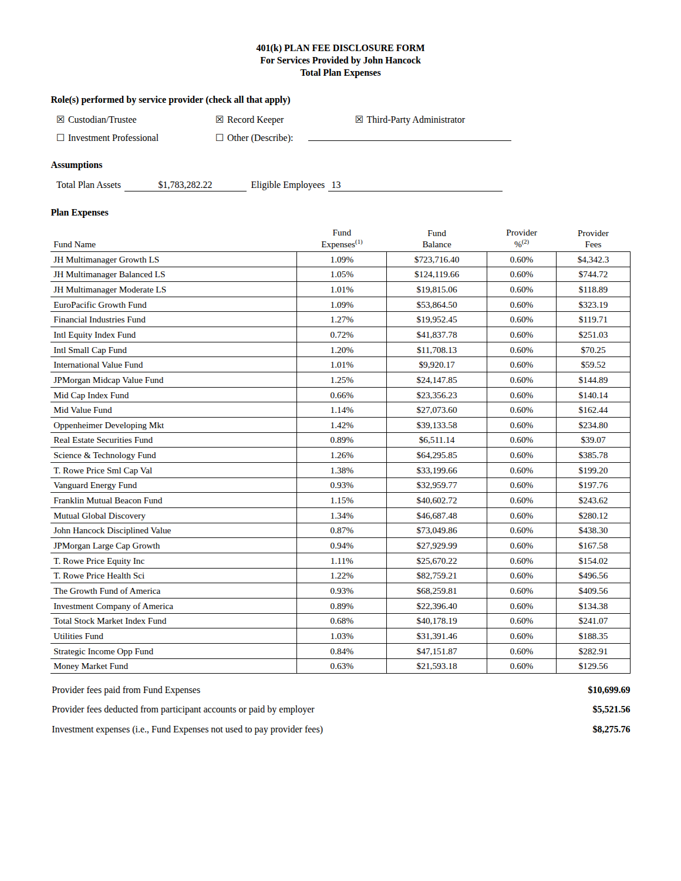401(k) PLAN FEE DISCLOSURE FORM For Services Provided by John Hancock Total Plan Expenses
Role(s) performed by service provider (check all that apply)
☒Custodian/Trustee ☒Record Keeper ☒Third-Party Administrator
☐Investment Professional ☐Other (Describe):
Assumptions
Total Plan Assets $1,783,282.22 Eligible Employees 13
Plan Expenses
| Fund Name | Fund Expenses (1) | Fund Balance | Provider % (2) | Provider Fees |
| --- | --- | --- | --- | --- |
| JH Multimanager Growth LS | 1.09% | $723,716.40 | 0.60% | $4,342.3 |
| JH Multimanager Balanced LS | 1.05% | $124,119.66 | 0.60% | $744.72 |
| JH Multimanager Moderate LS | 1.01% | $19,815.06 | 0.60% | $118.89 |
| EuroPacific Growth Fund | 1.09% | $53,864.50 | 0.60% | $323.19 |
| Financial Industries Fund | 1.27% | $19,952.45 | 0.60% | $119.71 |
| Intl Equity Index Fund | 0.72% | $41,837.78 | 0.60% | $251.03 |
| Intl Small Cap Fund | 1.20% | $11,708.13 | 0.60% | $70.25 |
| International Value Fund | 1.01% | $9,920.17 | 0.60% | $59.52 |
| JPMorgan Midcap Value Fund | 1.25% | $24,147.85 | 0.60% | $144.89 |
| Mid Cap Index Fund | 0.66% | $23,356.23 | 0.60% | $140.14 |
| Mid Value Fund | 1.14% | $27,073.60 | 0.60% | $162.44 |
| Oppenheimer Developing Mkt | 1.42% | $39,133.58 | 0.60% | $234.80 |
| Real Estate Securities Fund | 0.89% | $6,511.14 | 0.60% | $39.07 |
| Science & Technology Fund | 1.26% | $64,295.85 | 0.60% | $385.78 |
| T. Rowe Price Sml Cap Val | 1.38% | $33,199.66 | 0.60% | $199.20 |
| Vanguard Energy Fund | 0.93% | $32,959.77 | 0.60% | $197.76 |
| Franklin Mutual Beacon Fund | 1.15% | $40,602.72 | 0.60% | $243.62 |
| Mutual Global Discovery | 1.34% | $46,687.48 | 0.60% | $280.12 |
| John Hancock Disciplined Value | 0.87% | $73,049.86 | 0.60% | $438.30 |
| JPMorgan Large Cap Growth | 0.94% | $27,929.99 | 0.60% | $167.58 |
| T. Rowe Price Equity Inc | 1.11% | $25,670.22 | 0.60% | $154.02 |
| T. Rowe Price Health Sci | 1.22% | $82,759.21 | 0.60% | $496.56 |
| The Growth Fund of America | 0.93% | $68,259.81 | 0.60% | $409.56 |
| Investment Company of America | 0.89% | $22,396.40 | 0.60% | $134.38 |
| Total Stock Market Index Fund | 0.68% | $40,178.19 | 0.60% | $241.07 |
| Utilities Fund | 1.03% | $31,391.46 | 0.60% | $188.35 |
| Strategic Income Opp Fund | 0.84% | $47,151.87 | 0.60% | $282.91 |
| Money Market Fund | 0.63% | $21,593.18 | 0.60% | $129.56 |
Provider fees paid from Fund Expenses $10,699.69
Provider fees deducted from participant accounts or paid by employer $5,521.56
Investment expenses (i.e., Fund Expenses not used to pay provider fees) $8,275.76